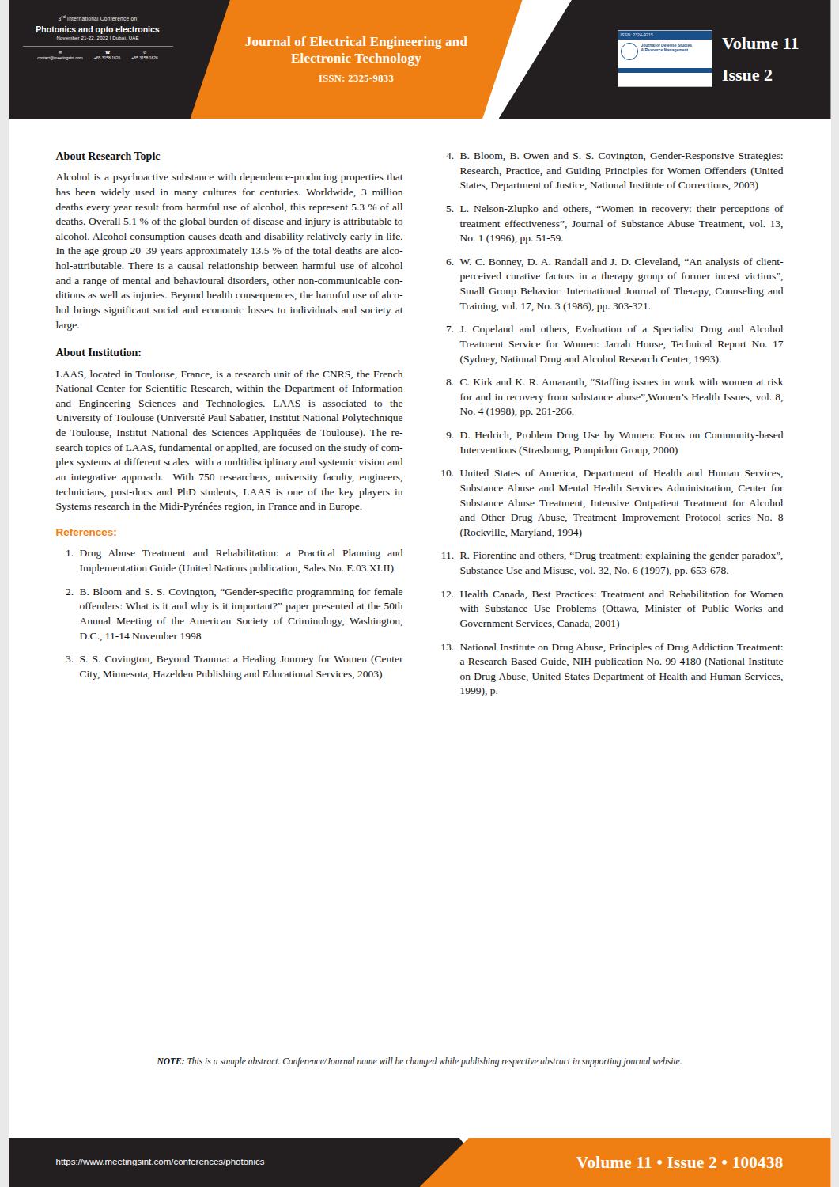3rd International Conference on
Photonics and opto electronics
November 21-22, 2022 | Dubai, UAE
✉
contact@meetingsint.com ☎
+65 3158 1626 ✆
+65 3158 1626
Journal of Electrical Engineering and
Electronic Technology
ISSN: 2325-9833
ISSN: 2324-9215
Journal of Defense Studies
& Resource Management
Volume 11
Issue 2
About Research Topic
Alcohol is a psychoactive substance with dependence-producing properties that has been widely used in many cultures for centuries. Worldwide, 3 million deaths every year result from harmful use of alcohol, this represent 5.3 % of all deaths. Overall 5.1 % of the global burden of disease and injury is attributable to alcohol. Alcohol consumption causes death and disability relatively early in life. In the age group 20–39 years approximately 13.5 % of the total deaths are alcohol-attributable. There is a causal relationship between harmful use of alcohol and a range of mental and behavioural disorders, other non-communicable conditions as well as injuries. Beyond health consequences, the harmful use of alcohol brings significant social and economic losses to individuals and society at large.
About Institution:
LAAS, located in Toulouse, France, is a research unit of the CNRS, the French National Center for Scientific Research, within the Department of Information and Engineering Sciences and Technologies. LAAS is associated to the University of Toulouse (Université Paul Sabatier, Institut National Polytechnique de Toulouse, Institut National des Sciences Appliquées de Toulouse). The research topics of LAAS, fundamental or applied, are focused on the study of complex systems at different scales with a multidisciplinary and systemic vision and an integrative approach. With 750 researchers, university faculty, engineers, technicians, post-docs and PhD students, LAAS is one of the key players in Systems research in the Midi-Pyrénées region, in France and in Europe.
References:
Drug Abuse Treatment and Rehabilitation: a Practical Planning and Implementation Guide (United Nations publication, Sales No. E.03.XI.II)
B. Bloom and S. S. Covington, “Gender-specific programming for female offenders: What is it and why is it important?” paper presented at the 50th Annual Meeting of the American Society of Criminology, Washington, D.C., 11-14 November 1998
S. S. Covington, Beyond Trauma: a Healing Journey for Women (Center City, Minnesota, Hazelden Publishing and Educational Services, 2003)
B. Bloom, B. Owen and S. S. Covington, Gender-Responsive Strategies: Research, Practice, and Guiding Principles for Women Offenders (United States, Department of Justice, National Institute of Corrections, 2003)
L. Nelson-Zlupko and others, “Women in recovery: their perceptions of treatment effectiveness”, Journal of Substance Abuse Treatment, vol. 13, No. 1 (1996), pp. 51-59.
W. C. Bonney, D. A. Randall and J. D. Cleveland, “An analysis of client-perceived curative factors in a therapy group of former incest victims”, Small Group Behavior: International Journal of Therapy, Counseling and Training, vol. 17, No. 3 (1986), pp. 303-321.
J. Copeland and others, Evaluation of a Specialist Drug and Alcohol Treatment Service for Women: Jarrah House, Technical Report No. 17 (Sydney, National Drug and Alcohol Research Center, 1993).
C. Kirk and K. R. Amaranth, “Staffing issues in work with women at risk for and in recovery from substance abuse”,Women’s Health Issues, vol. 8, No. 4 (1998), pp. 261-266.
D. Hedrich, Problem Drug Use by Women: Focus on Community-based Interventions (Strasbourg, Pompidou Group, 2000)
United States of America, Department of Health and Human Services, Substance Abuse and Mental Health Services Administration, Center for Substance Abuse Treatment, Intensive Outpatient Treatment for Alcohol and Other Drug Abuse, Treatment Improvement Protocol series No. 8 (Rockville, Maryland, 1994)
R. Fiorentine and others, “Drug treatment: explaining the gender paradox”, Substance Use and Misuse, vol. 32, No. 6 (1997), pp. 653-678.
Health Canada, Best Practices: Treatment and Rehabilitation for Women with Substance Use Problems (Ottawa, Minister of Public Works and Government Services, Canada, 2001)
National Institute on Drug Abuse, Principles of Drug Addiction Treatment: a Research-Based Guide, NIH publication No. 99-4180 (National Institute on Drug Abuse, United States Department of Health and Human Services, 1999), p.
NOTE: This is a sample abstract. Conference/Journal name will be changed while publishing respective abstract in supporting journal website.
https://www.meetingsint.com/conferences/photonics
Volume 11 • Issue 2 • 100438